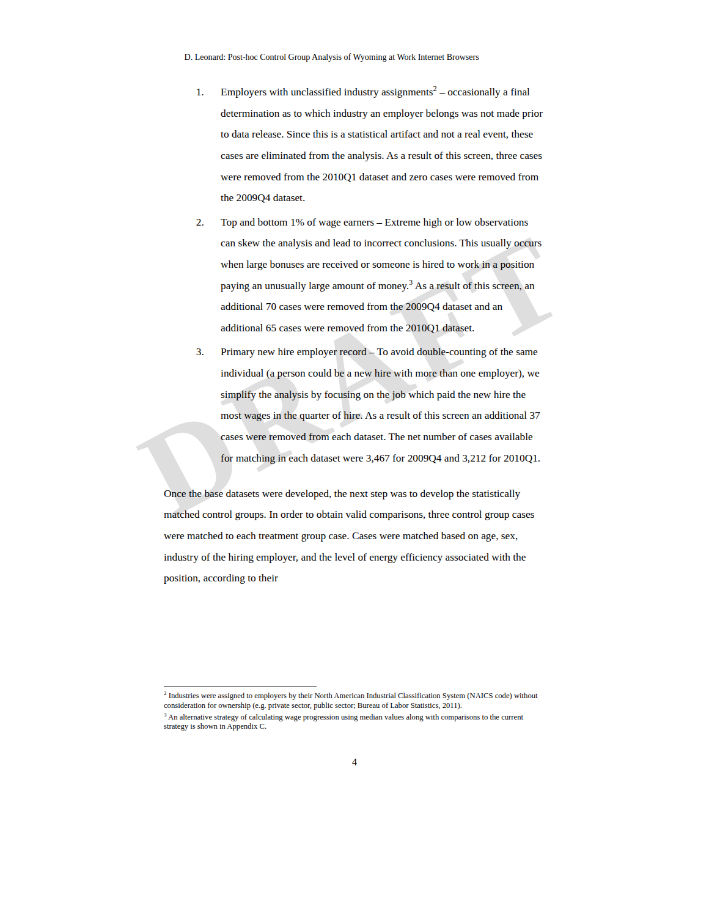DRAFT
D. Leonard: Post-hoc Control Group Analysis of Wyoming at Work Internet Browsers
Employers with unclassified industry assignments2 – occasionally a final determination as to which industry an employer belongs was not made prior to data release. Since this is a statistical artifact and not a real event, these cases are eliminated from the analysis. As a result of this screen, three cases were removed from the 2010Q1 dataset and zero cases were removed from the 2009Q4 dataset.
Top and bottom 1% of wage earners – Extreme high or low observations can skew the analysis and lead to incorrect conclusions. This usually occurs when large bonuses are received or someone is hired to work in a position paying an unusually large amount of money.3 As a result of this screen, an additional 70 cases were removed from the 2009Q4 dataset and an additional 65 cases were removed from the 2010Q1 dataset.
Primary new hire employer record – To avoid double-counting of the same individual (a person could be a new hire with more than one employer), we simplify the analysis by focusing on the job which paid the new hire the most wages in the quarter of hire. As a result of this screen an additional 37 cases were removed from each dataset. The net number of cases available for matching in each dataset were 3,467 for 2009Q4 and 3,212 for 2010Q1.
Once the base datasets were developed, the next step was to develop the statistically matched control groups. In order to obtain valid comparisons, three control group cases were matched to each treatment group case. Cases were matched based on age, sex, industry of the hiring employer, and the level of energy efficiency associated with the position, according to their
2 Industries were assigned to employers by their North American Industrial Classification System (NAICS code) without consideration for ownership (e.g. private sector, public sector; Bureau of Labor Statistics, 2011).
3 An alternative strategy of calculating wage progression using median values along with comparisons to the current strategy is shown in Appendix C.
4